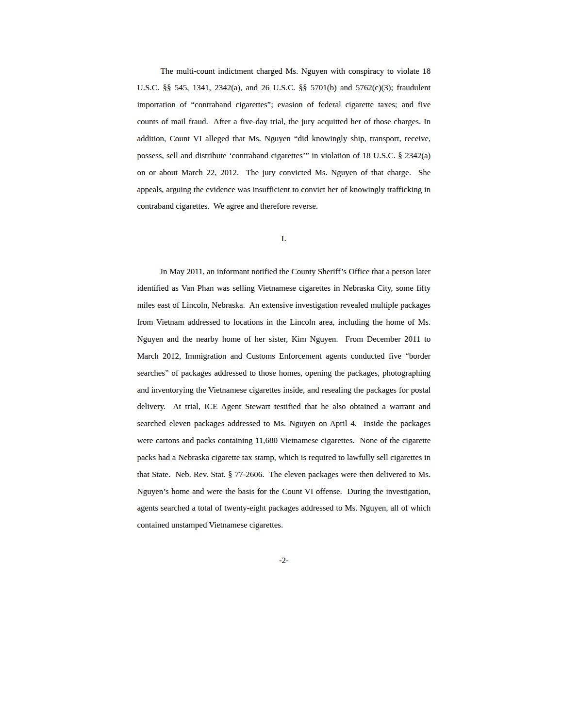The multi-count indictment charged Ms. Nguyen with conspiracy to violate 18 U.S.C. §§ 545, 1341, 2342(a), and 26 U.S.C. §§ 5701(b) and 5762(c)(3); fraudulent importation of “contraband cigarettes”; evasion of federal cigarette taxes; and five counts of mail fraud. After a five-day trial, the jury acquitted her of those charges. In addition, Count VI alleged that Ms. Nguyen “did knowingly ship, transport, receive, possess, sell and distribute ‘contraband cigarettes’” in violation of 18 U.S.C. § 2342(a) on or about March 22, 2012. The jury convicted Ms. Nguyen of that charge. She appeals, arguing the evidence was insufficient to convict her of knowingly trafficking in contraband cigarettes. We agree and therefore reverse.
I.
In May 2011, an informant notified the County Sheriff’s Office that a person later identified as Van Phan was selling Vietnamese cigarettes in Nebraska City, some fifty miles east of Lincoln, Nebraska. An extensive investigation revealed multiple packages from Vietnam addressed to locations in the Lincoln area, including the home of Ms. Nguyen and the nearby home of her sister, Kim Nguyen. From December 2011 to March 2012, Immigration and Customs Enforcement agents conducted five “border searches” of packages addressed to those homes, opening the packages, photographing and inventorying the Vietnamese cigarettes inside, and resealing the packages for postal delivery. At trial, ICE Agent Stewart testified that he also obtained a warrant and searched eleven packages addressed to Ms. Nguyen on April 4. Inside the packages were cartons and packs containing 11,680 Vietnamese cigarettes. None of the cigarette packs had a Nebraska cigarette tax stamp, which is required to lawfully sell cigarettes in that State. Neb. Rev. Stat. § 77-2606. The eleven packages were then delivered to Ms. Nguyen’s home and were the basis for the Count VI offense. During the investigation, agents searched a total of twenty-eight packages addressed to Ms. Nguyen, all of which contained unstamped Vietnamese cigarettes.
-2-